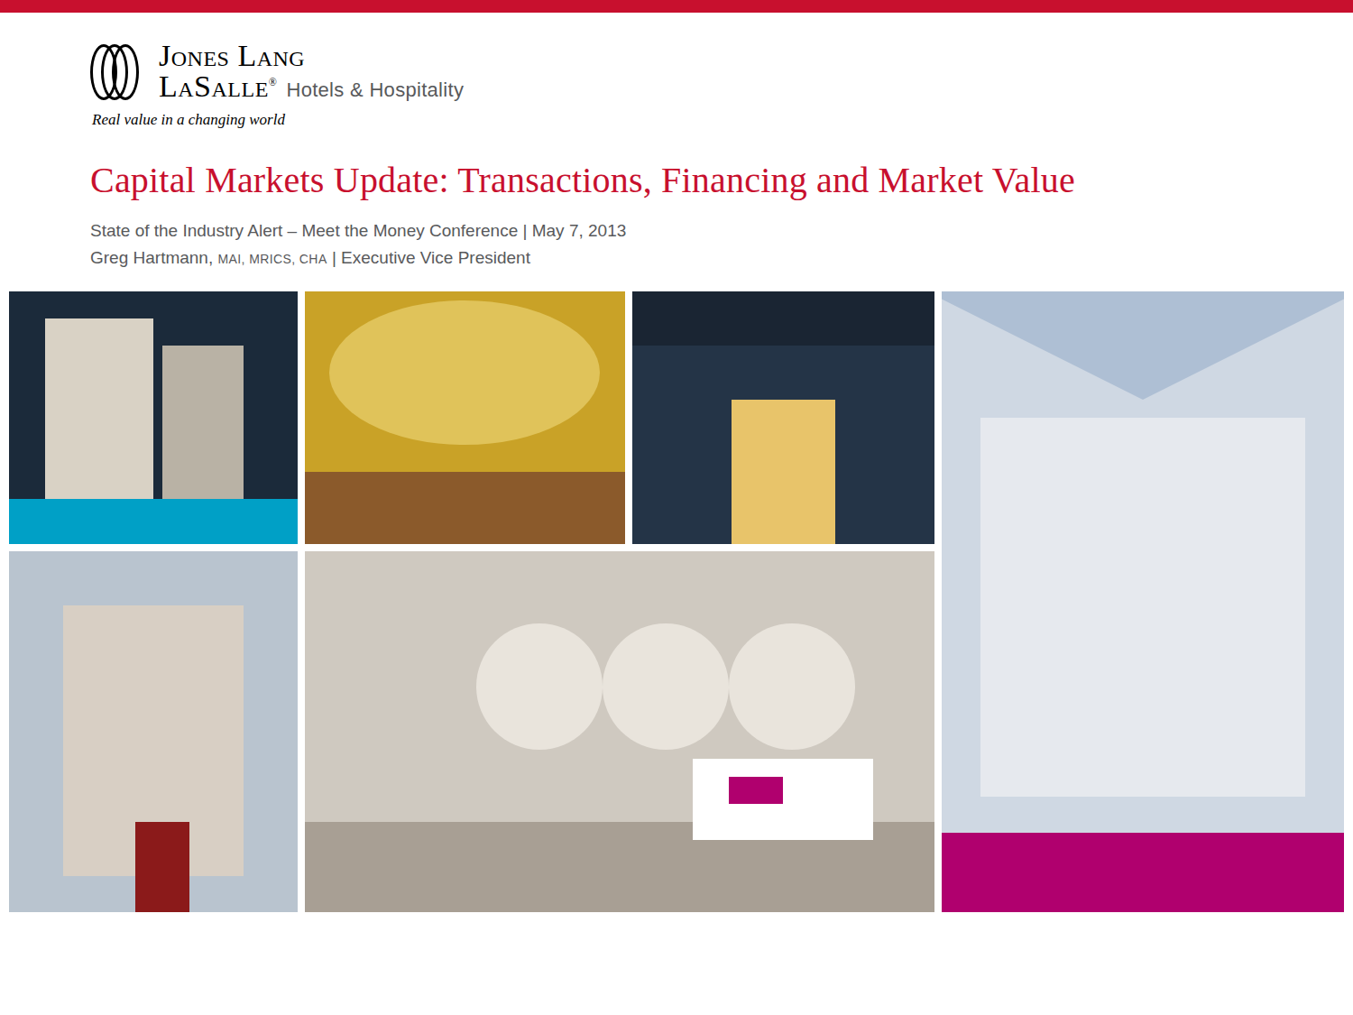Jones Lang LaSalle®Hotels & Hospitality
Real value in a changing world
Capital Markets Update: Transactions, Financing and Market Value
State of the Industry Alert – Meet the Money Conference | May 7, 2013
Greg Hartmann, MAI, MRICS, CHA | Executive Vice President